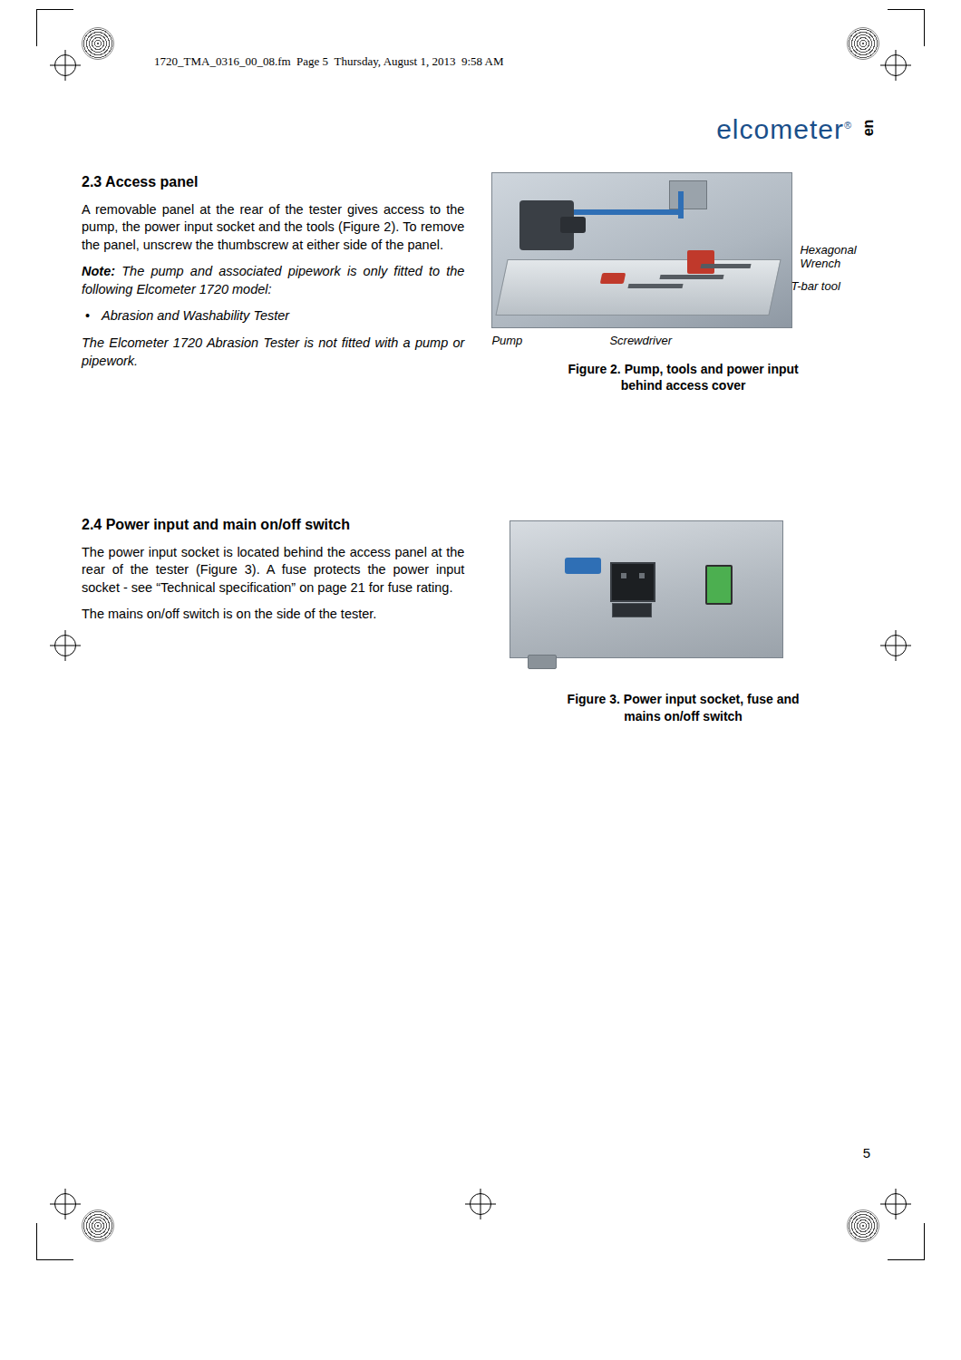1720_TMA_0316_00_08.fm Page 5 Thursday, August 1, 2013 9:58 AM
elcometer® en
2.3 Access panel
A removable panel at the rear of the tester gives access to the pump, the power input socket and the tools (Figure 2). To remove the panel, unscrew the thumbscrew at either side of the panel.
Note: The pump and associated pipework is only fitted to the following Elcometer 1720 model:
Abrasion and Washability Tester
The Elcometer 1720 Abrasion Tester is not fitted with a pump or pipework.
2.4 Power input and main on/off switch
The power input socket is located behind the access panel at the rear of the tester (Figure 3). A fuse protects the power input socket - see “Technical specification” on page 21 for fuse rating.
The mains on/off switch is on the side of the tester.
Hexagonal
Wrench
T-bar tool
Pump
Screwdriver
Figure 2. Pump, tools and power input
behind access cover
Figure 3. Power input socket, fuse and
mains on/off switch
5